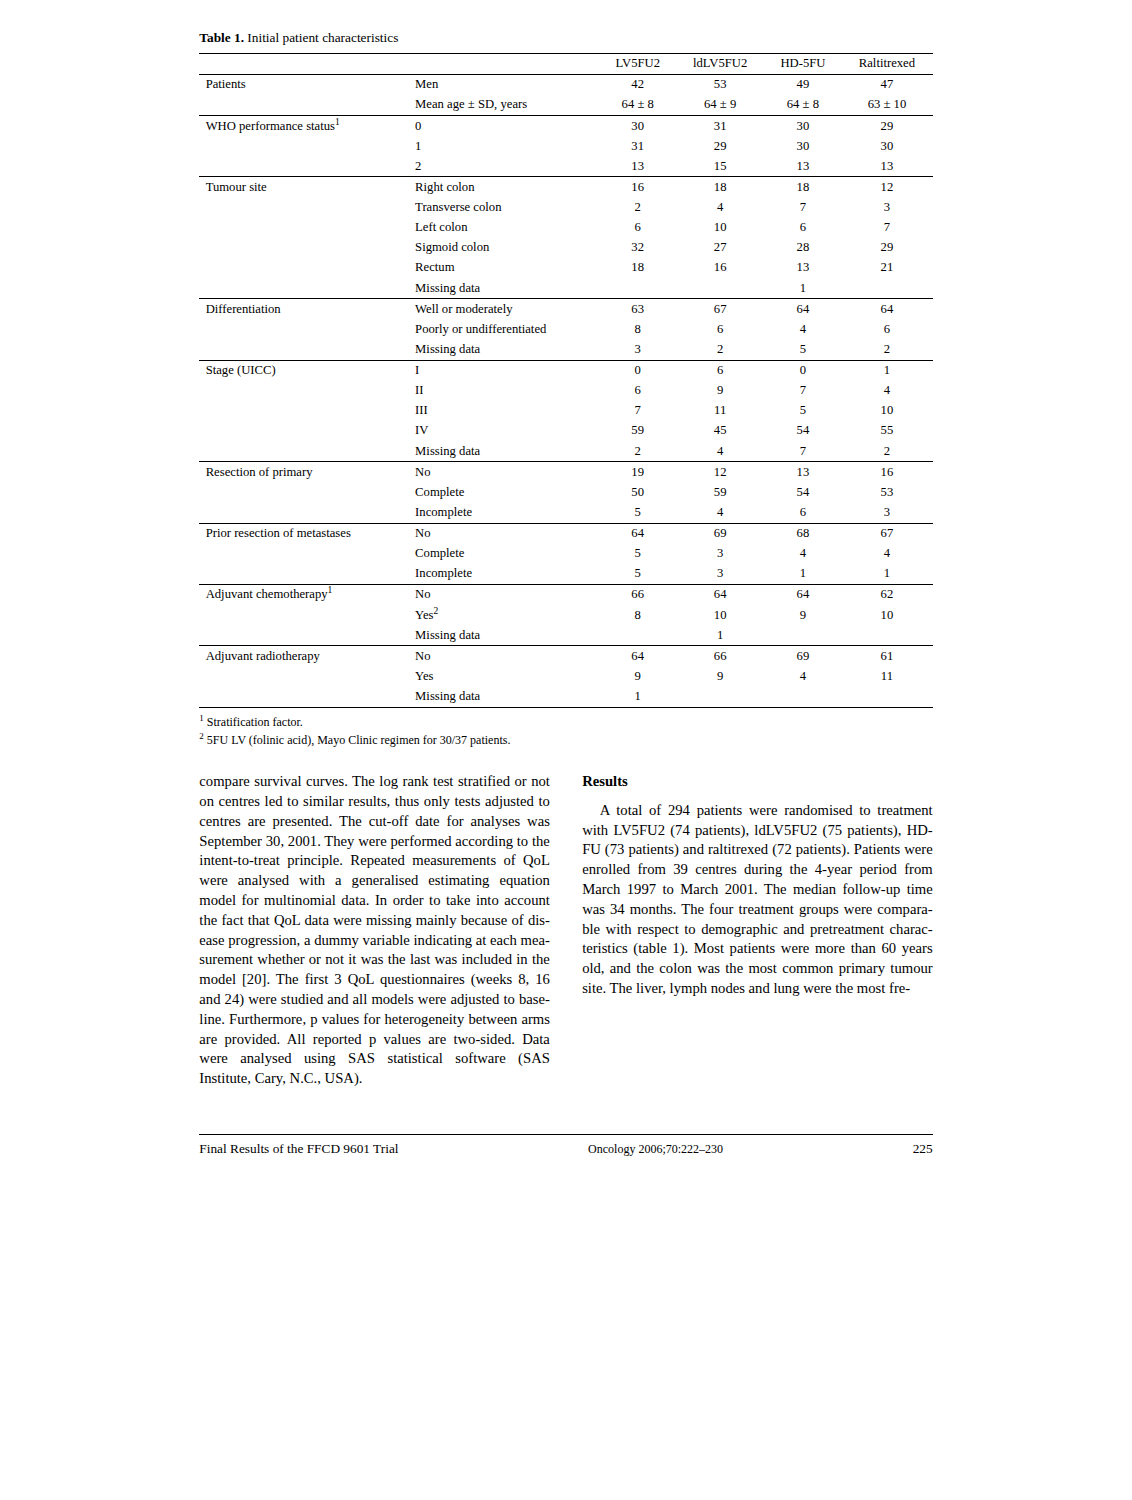Table 1. Initial patient characteristics
| | | LV5FU2 | ldLV5FU2 | HD-5FU | Raltitrexed |
| --- | --- | --- | --- | --- | --- |
| Patients | Men | 42 | 53 | 49 | 47 |
| | Mean age ± SD, years | 64 ± 8 | 64 ± 9 | 64 ± 8 | 63 ± 10 |
| WHO performance status 1 | 0 | 30 | 31 | 30 | 29 |
| | 1 | 31 | 29 | 30 | 30 |
| | 2 | 13 | 15 | 13 | 13 |
| Tumour site | Right colon | 16 | 18 | 18 | 12 |
| | Transverse colon | 2 | 4 | 7 | 3 |
| | Left colon | 6 | 10 | 6 | 7 |
| | Sigmoid colon | 32 | 27 | 28 | 29 |
| | Rectum | 18 | 16 | 13 | 21 |
| | Missing data | | | 1 | |
| Differentiation | Well or moderately | 63 | 67 | 64 | 64 |
| | Poorly or undifferentiated | 8 | 6 | 4 | 6 |
| | Missing data | 3 | 2 | 5 | 2 |
| Stage (UICC) | I | 0 | 6 | 0 | 1 |
| | II | 6 | 9 | 7 | 4 |
| | III | 7 | 11 | 5 | 10 |
| | IV | 59 | 45 | 54 | 55 |
| | Missing data | 2 | 4 | 7 | 2 |
| Resection of primary | No | 19 | 12 | 13 | 16 |
| | Complete | 50 | 59 | 54 | 53 |
| | Incomplete | 5 | 4 | 6 | 3 |
| Prior resection of metastases | No | 64 | 69 | 68 | 67 |
| | Complete | 5 | 3 | 4 | 4 |
| | Incomplete | 5 | 3 | 1 | 1 |
| Adjuvant chemotherapy 1 | No | 66 | 64 | 64 | 62 |
| | Yes 2 | 8 | 10 | 9 | 10 |
| | Missing data | | 1 | | |
| Adjuvant radiotherapy | No | 64 | 66 | 69 | 61 |
| | Yes | 9 | 9 | 4 | 11 |
| | Missing data | 1 | | | |
1 Stratification factor.
2 5FU LV (folinic acid), Mayo Clinic regimen for 30/37 patients.
compare survival curves. The log rank test stratified or not on centres led to similar results, thus only tests adjusted to centres are presented. The cut-off date for analyses was September 30, 2001. They were performed according to the intent-to-treat principle. Repeated measurements of QoL were analysed with a generalised estimating equation model for multinomial data. In order to take into account the fact that QoL data were missing mainly because of disease progression, a dummy variable indicating at each measurement whether or not it was the last was included in the model [20]. The first 3 QoL questionnaires (weeks 8, 16 and 24) were studied and all models were adjusted to baseline. Furthermore, p values for heterogeneity between arms are provided. All reported p values are two-sided. Data were analysed using SAS statistical software (SAS Institute, Cary, N.C., USA).
Results
A total of 294 patients were randomised to treatment with LV5FU2 (74 patients), ldLV5FU2 (75 patients), HD-FU (73 patients) and raltitrexed (72 patients). Patients were enrolled from 39 centres during the 4-year period from March 1997 to March 2001. The median follow-up time was 34 months. The four treatment groups were comparable with respect to demographic and pretreatment characteristics (table 1). Most patients were more than 60 years old, and the colon was the most common primary tumour site. The liver, lymph nodes and lung were the most fre-
Final Results of the FFCD 9601 Trial
Oncology 2006;70:222–230
225